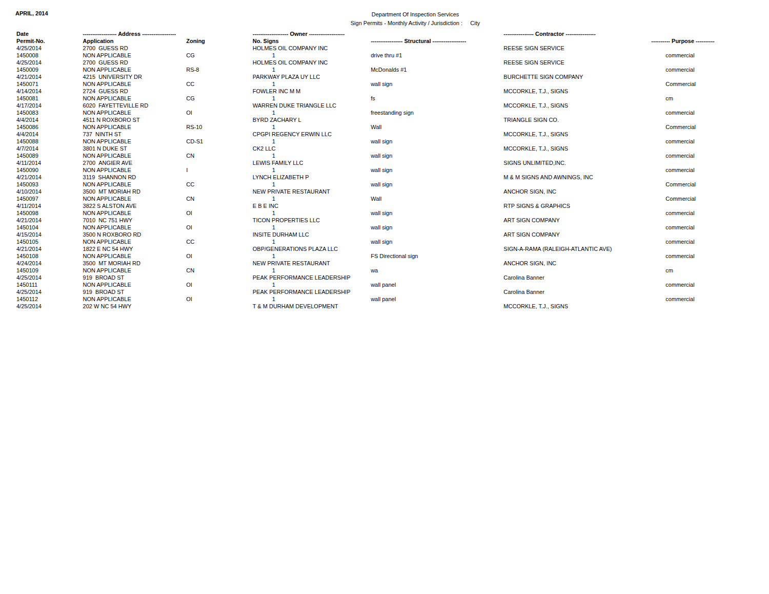APRIL, 2014
Department Of Inspection Services
Sign Permits - Monthly Activity / Jurisdiction : City
| Date | ------------------ Address ------------------ | ------------------- Owner ------------------- | ---------------- Contractor ---------------- |
| --- | --- | --- | --- |
| Permit-No. | Application | Zoning | No. Signs | ----------------- Structural ------------------ | | ---------- Purpose ---------- |
| 4/25/2014 | 2700 GUESS RD | HOLMES OIL COMPANY INC | REESE SIGN SERVICE |
| 1450008 | NON APPLICABLE | CG | 1 | drive thru #1 | | commercial |
| 4/25/2014 | 2700 GUESS RD | HOLMES OIL COMPANY INC | REESE SIGN SERVICE |
| 1450009 | NON APPLICABLE | RS-8 | 1 | McDonalds #1 | | commercial |
| 4/21/2014 | 4215 UNIVERSITY DR | PARKWAY PLAZA UY LLC | BURCHETTE SIGN COMPANY |
| 1450071 | NON APPLICABLE | CC | 1 | wall sign | | Commercial |
| 4/14/2014 | 2724 GUESS RD | FOWLER INC M M | MCCORKLE, T.J., SIGNS |
| 1450081 | NON APPLICABLE | CG | 1 | fs | | cm |
| 4/17/2014 | 6020 FAYETTEVILLE RD | WARREN DUKE TRIANGLE LLC | MCCORKLE, T.J., SIGNS |
| 1450083 | NON APPLICABLE | OI | 1 | freestanding sign | | commercial |
| 4/4/2014 | 4511 N ROXBORO ST | BYRD ZACHARY L | TRIANGLE SIGN CO. |
| 1450086 | NON APPLICABLE | RS-10 | 1 | Wall | | Commercial |
| 4/4/2014 | 737 NINTH ST | CPGPI REGENCY ERWIN LLC | MCCORKLE, T.J., SIGNS |
| 1450088 | NON APPLICABLE | CD-S1 | 1 | wall sign | | commercial |
| 4/7/2014 | 3801 N DUKE ST | CK2 LLC | MCCORKLE, T.J., SIGNS |
| 1450089 | NON APPLICABLE | CN | 1 | wall sign | | commercial |
| 4/11/2014 | 2700 ANGIER AVE | LEWIS FAMILY LLC | SIGNS UNLIMITED,INC. |
| 1450090 | NON APPLICABLE | I | 1 | wall sign | | commercial |
| 4/21/2014 | 3119 SHANNON RD | LYNCH ELIZABETH P | M & M SIGNS AND AWNINGS, INC |
| 1450093 | NON APPLICABLE | CC | 1 | wall sign | | Commercial |
| 4/10/2014 | 3500 MT MORIAH RD | NEW PRIVATE RESTAURANT | ANCHOR SIGN, INC |
| 1450097 | NON APPLICABLE | CN | 1 | Wall | | Commercial |
| 4/11/2014 | 3822 S ALSTON AVE | E B E INC | RTP SIGNS & GRAPHICS |
| 1450098 | NON APPLICABLE | OI | 1 | wall sign | | commercial |
| 4/21/2014 | 7010 NC 751 HWY | TICON PROPERTIES LLC | ART SIGN COMPANY |
| 1450104 | NON APPLICABLE | OI | 1 | wall sign | | commercial |
| 4/15/2014 | 3500 N ROXBORO RD | INSITE DURHAM LLC | ART SIGN COMPANY |
| 1450105 | NON APPLICABLE | CC | 1 | wall sign | | commercial |
| 4/21/2014 | 1822 E NC 54 HWY | OBP/GENERATIONS PLAZA LLC | SIGN-A-RAMA (RALEIGH-ATLANTIC AVE) |
| 1450108 | NON APPLICABLE | OI | 1 | FS Directional sign | | commercial |
| 4/24/2014 | 3500 MT MORIAH RD | NEW PRIVATE RESTAURANT | ANCHOR SIGN, INC |
| 1450109 | NON APPLICABLE | CN | 1 | wa | | cm |
| 4/25/2014 | 919 BROAD ST | PEAK PERFORMANCE LEADERSHIP | Carolina Banner |
| 1450111 | NON APPLICABLE | OI | 1 | wall panel | | commercial |
| 4/25/2014 | 919 BROAD ST | PEAK PERFORMANCE LEADERSHIP | Carolina Banner |
| 1450112 | NON APPLICABLE | OI | 1 | wall panel | | commercial |
| 4/25/2014 | 202 W NC 54 HWY | T & M DURHAM DEVELOPMENT | MCCORKLE, T.J., SIGNS |